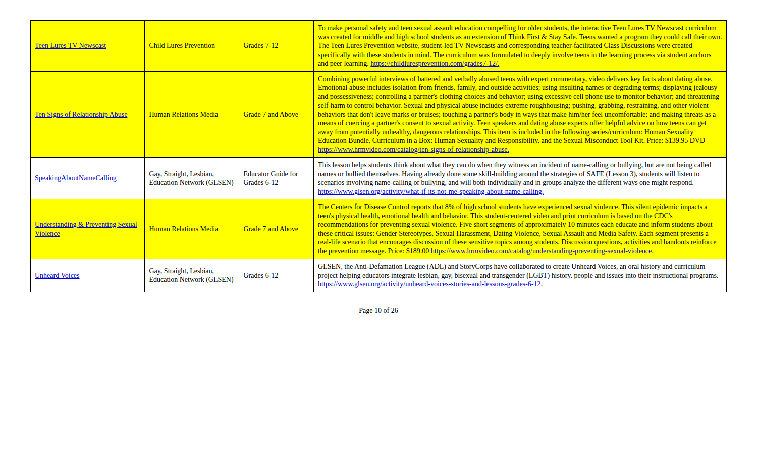| Teen Lures TV Newscast | Child Lures Prevention | Grades 7-12 | To make personal safety and teen sexual assault education compelling for older students, the interactive Teen Lures TV Newscast curriculum was created for middle and high school students as an extension of Think First & Stay Safe. Teens wanted a program they could call their own. The Teen Lures Prevention website, student-led TV Newscasts and corresponding teacher-facilitated Class Discussions were created specifically with these students in mind. The curriculum was formulated to deeply involve teens in the learning process via student anchors and peer learning. https://childluresprevention.com/grades7-12/. |
| Ten Signs of Relationship Abuse | Human Relations Media | Grade 7 and Above | Combining powerful interviews of battered and verbally abused teens with expert commentary, video delivers key facts about dating abuse. Emotional abuse includes isolation from friends, family, and outside activities; using insulting names or degrading terms; displaying jealousy and possessiveness; controlling a partner's clothing choices and behavior; using excessive cell phone use to monitor behavior; and threatening self-harm to control behavior. Sexual and physical abuse includes extreme roughhousing; pushing, grabbing, restraining, and other violent behaviors that don't leave marks or bruises; touching a partner's body in ways that make him/her feel uncomfortable; and making threats as a means of coercing a partner's consent to sexual activity. Teen speakers and dating abuse experts offer helpful advice on how teens can get away from potentially unhealthy, dangerous relationships. This item is included in the following series/curriculum: Human Sexuality Education Bundle, Curriculum in a Box: Human Sexuality and Responsibility, and the Sexual Misconduct Tool Kit. Price: $139.95 DVD https://www.hrmvideo.com/catalog/ten-signs-of-relationship-abuse. |
| SpeakingAboutNameCalling | Gay, Straight, Lesbian, Education Network (GLSEN) | Educator Guide for Grades 6-12 | This lesson helps students think about what they can do when they witness an incident of name-calling or bullying, but are not being called names or bullied themselves. Having already done some skill-building around the strategies of SAFE (Lesson 3), students will listen to scenarios involving name-calling or bullying, and will both individually and in groups analyze the different ways one might respond. https://www.glsen.org/activity/what-if-its-not-me-speaking-about-name-calling. |
| Understanding & Preventing Sexual Violence | Human Relations Media | Grade 7 and Above | The Centers for Disease Control reports that 8% of high school students have experienced sexual violence. This silent epidemic impacts a teen's physical health, emotional health and behavior. This student-centered video and print curriculum is based on the CDC's recommendations for preventing sexual violence. Five short segments of approximately 10 minutes each educate and inform students about these critical issues: Gender Stereotypes, Sexual Harassment, Dating Violence, Sexual Assault and Media Safety. Each segment presents a real-life scenario that encourages discussion of these sensitive topics among students. Discussion questions, activities and handouts reinforce the prevention message. Price: $189.00 https://www.hrmvideo.com/catalog/understanding-preventing-sexual-violence. |
| Unheard Voices | Gay, Straight, Lesbian, Education Network (GLSEN) | Grades 6-12 | GLSEN, the Anti-Defamation League (ADL) and StoryCorps have collaborated to create Unheard Voices, an oral history and curriculum project helping educators integrate lesbian, gay, bisexual and transgender (LGBT) history, people and issues into their instructional programs. https://www.glsen.org/activity/unheard-voices-stories-and-lessons-grades-6-12. |
Page 10 of 26